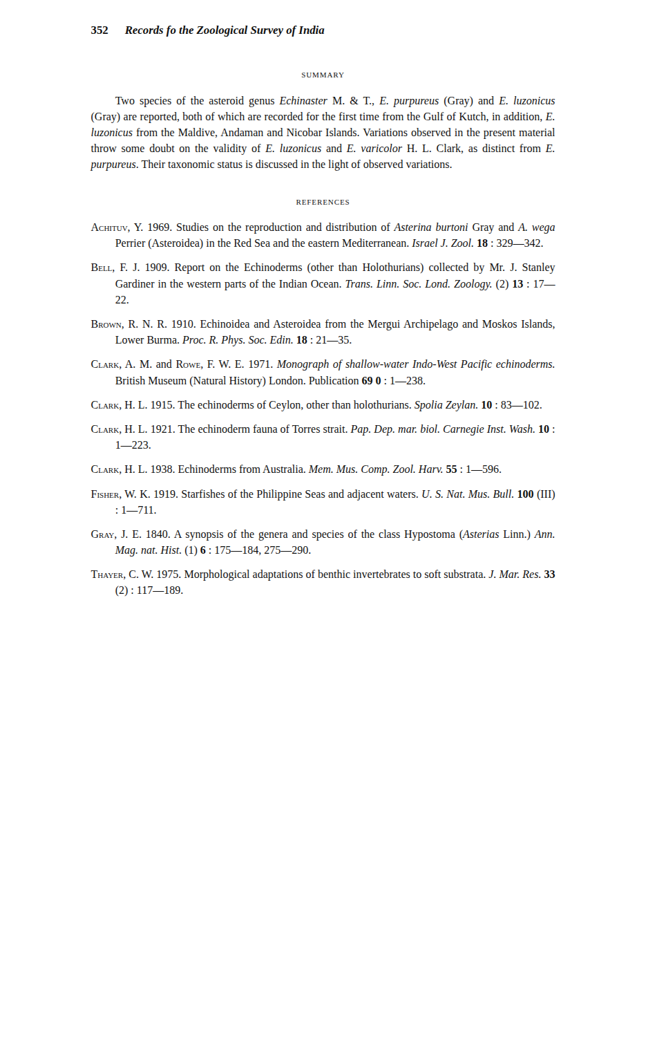352 Records fo the Zoological Survey of India
Summary
Two species of the asteroid genus Echinaster M. & T., E. purpureus (Gray) and E. luzonicus (Gray) are reported, both of which are recorded for the first time from the Gulf of Kutch, in addition, E. luzonicus from the Maldive, Andaman and Nicobar Islands. Variations observed in the present material throw some doubt on the validity of E. luzonicus and E. varicolor H. L. Clark, as distinct from E. purpureus. Their taxonomic status is discussed in the light of observed variations.
References
Achituv, Y. 1969. Studies on the reproduction and distribution of Asterina burtoni Gray and A. wega Perrier (Asteroidea) in the Red Sea and the eastern Mediterranean. Israel J. Zool. 18 : 329—342.
Bell, F. J. 1909. Report on the Echinoderms (other than Holothurians) collected by Mr. J. Stanley Gardiner in the western parts of the Indian Ocean. Trans. Linn. Soc. Lond. Zoology. (2) 13 : 17—22.
Brown, R. N. R. 1910. Echinoidea and Asteroidea from the Mergui Archipelago and Moskos Islands, Lower Burma. Proc. R. Phys. Soc. Edin. 18 : 21—35.
Clark, A. M. and Rowe, F. W. E. 1971. Monograph of shallow-water Indo-West Pacific echinoderms. British Museum (Natural History) London. Publication 69 0 : 1—238.
Clark, H. L. 1915. The echinoderms of Ceylon, other than holothurians. Spolia Zeylan. 10 : 83—102.
Clark, H. L. 1921. The echinoderm fauna of Torres strait. Pap. Dep. mar. biol. Carnegie Inst. Wash. 10 : 1—223.
Clark, H. L. 1938. Echinoderms from Australia. Mem. Mus. Comp. Zool. Harv. 55 : 1—596.
Fisher, W. K. 1919. Starfishes of the Philippine Seas and adjacent waters. U. S. Nat. Mus. Bull. 100 (III) : 1—711.
Gray, J. E. 1840. A synopsis of the genera and species of the class Hypostoma (Asterias Linn.) Ann. Mag. nat. Hist. (1) 6 : 175—184, 275—290.
Thayer, C. W. 1975. Morphological adaptations of benthic invertebrates to soft substrata. J. Mar. Res. 33 (2) : 117—189.